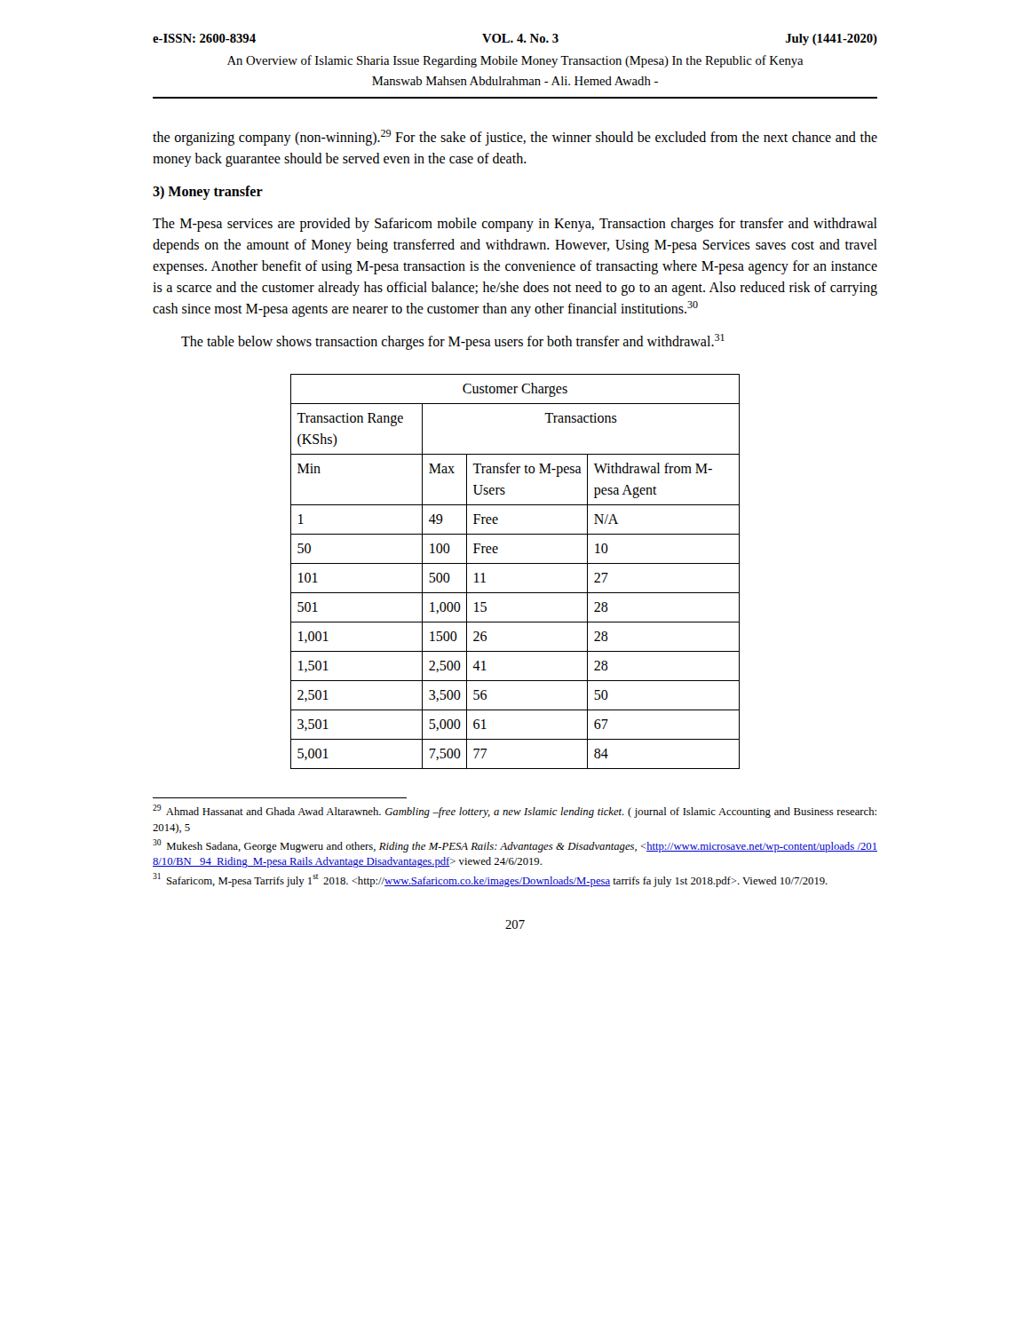e-ISSN: 2600-8394 VOL. 4. No. 3 July (1441-2020)
An Overview of Islamic Sharia Issue Regarding Mobile Money Transaction (Mpesa) In the Republic of Kenya
Manswab Mahsen Abdulrahman - Ali. Hemed Awadh -
the organizing company (non-winning).29 For the sake of justice, the winner should be excluded from the next chance and the money back guarantee should be served even in the case of death.
3) Money transfer
The M-pesa services are provided by Safaricom mobile company in Kenya, Transaction charges for transfer and withdrawal depends on the amount of Money being transferred and withdrawn. However, Using M-pesa Services saves cost and travel expenses. Another benefit of using M-pesa transaction is the convenience of transacting where M-pesa agency for an instance is a scarce and the customer already has official balance; he/she does not need to go to an agent. Also reduced risk of carrying cash since most M-pesa agents are nearer to the customer than any other financial institutions.30
The table below shows transaction charges for M-pesa users for both transfer and withdrawal.31
| Customer Charges |
| Transaction Range (KShs) | Transactions |
| Min | Max | Transfer to M-pesa Users | Withdrawal from M-pesa Agent |
| 1 | 49 | Free | N/A |
| 50 | 100 | Free | 10 |
| 101 | 500 | 11 | 27 |
| 501 | 1,000 | 15 | 28 |
| 1,001 | 1500 | 26 | 28 |
| 1,501 | 2,500 | 41 | 28 |
| 2,501 | 3,500 | 56 | 50 |
| 3,501 | 5,000 | 61 | 67 |
| 5,001 | 7,500 | 77 | 84 |
29 Ahmad Hassanat and Ghada Awad Altarawneh. Gambling –free lottery, a new Islamic lending ticket. ( journal of Islamic Accounting and Business research: 2014), 5
30 Mukesh Sadana, George Mugweru and others, Riding the M-PESA Rails: Advantages & Disadvantages, <http://www.microsave.net/wp-content/uploads /2018/10/BN_ 94_Riding_M-pesa Rails Advantage Disadvantages.pdf> viewed 24/6/2019.
31 Safaricom, M-pesa Tarrifs july 1st 2018. <http://www.Safaricom.co.ke/images/Downloads/M-pesa tarrifs fa july 1st 2018.pdf>. Viewed 10/7/2019.
207